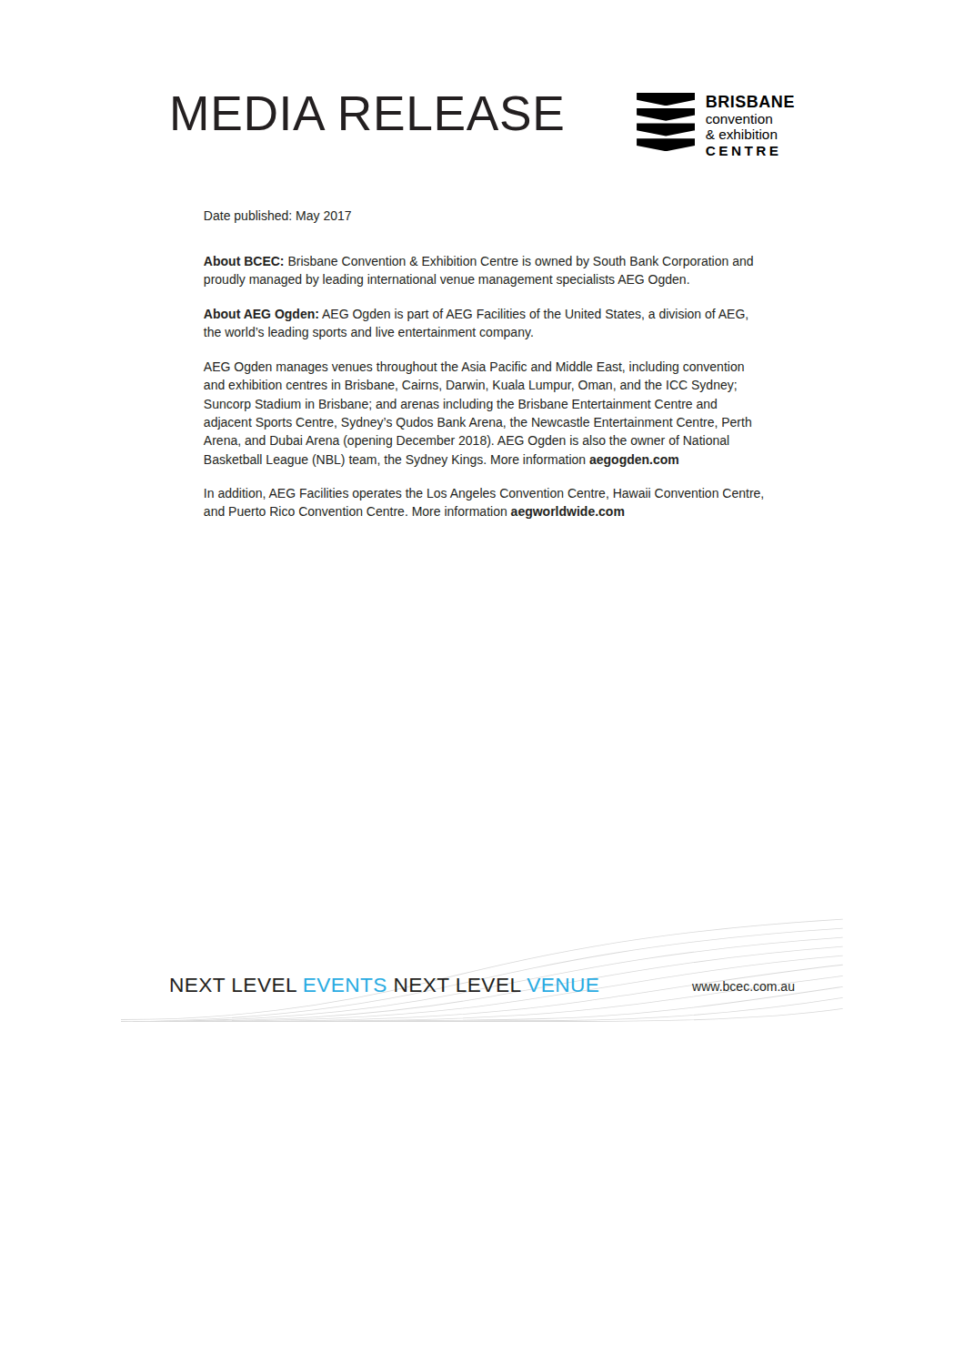MEDIA RELEASE
Brisbane
convention
& exhibition
Centre
Date published: May 2017
About BCEC: Brisbane Convention & Exhibition Centre is owned by South Bank Corporation and proudly managed by leading international venue management specialists AEG Ogden.
About AEG Ogden: AEG Ogden is part of AEG Facilities of the United States, a division of AEG, the world’s leading sports and live entertainment company.
AEG Ogden manages venues throughout the Asia Pacific and Middle East, including convention and exhibition centres in Brisbane, Cairns, Darwin, Kuala Lumpur, Oman, and the ICC Sydney; Suncorp Stadium in Brisbane; and arenas including the Brisbane Entertainment Centre and adjacent Sports Centre, Sydney’s Qudos Bank Arena, the Newcastle Entertainment Centre, Perth Arena, and Dubai Arena (opening December 2018). AEG Ogden is also the owner of National Basketball League (NBL) team, the Sydney Kings. More information aegogden.com
In addition, AEG Facilities operates the Los Angeles Convention Centre, Hawaii Convention Centre, and Puerto Rico Convention Centre. More information aegworldwide.com
NEXT LEVEL EVENTS NEXT LEVEL VENUE
www.bcec.com.au